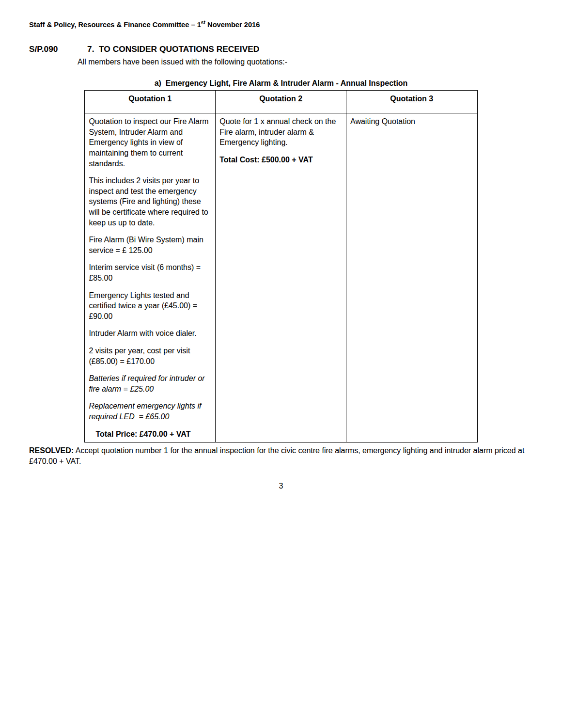Staff & Policy, Resources & Finance Committee – 1st November 2016
S/P.090 7. TO CONSIDER QUOTATIONS RECEIVED
All members have been issued with the following quotations:-
a) Emergency Light, Fire Alarm & Intruder Alarm - Annual Inspection
| Quotation 1 | Quotation 2 | Quotation 3 |
| --- | --- | --- |
| Quotation to inspect our Fire Alarm System, Intruder Alarm and Emergency lights in view of maintaining them to current standards. This includes 2 visits per year to inspect and test the emergency systems (Fire and lighting) these will be certificate where required to keep us up to date. Fire Alarm (Bi Wire System) main service = £ 125.00 Interim service visit (6 months) = £85.00 Emergency Lights tested and certified twice a year (£45.00) = £90.00 Intruder Alarm with voice dialer. 2 visits per year, cost per visit (£85.00) = £170.00 Batteries if required for intruder or fire alarm = £25.00 Replacement emergency lights if required LED = £65.00 Total Price: £470.00 + VAT | Quote for 1 x annual check on the Fire alarm, intruder alarm & Emergency lighting. Total Cost: £500.00 + VAT | Awaiting Quotation |
RESOLVED: Accept quotation number 1 for the annual inspection for the civic centre fire alarms, emergency lighting and intruder alarm priced at £470.00 + VAT.
3